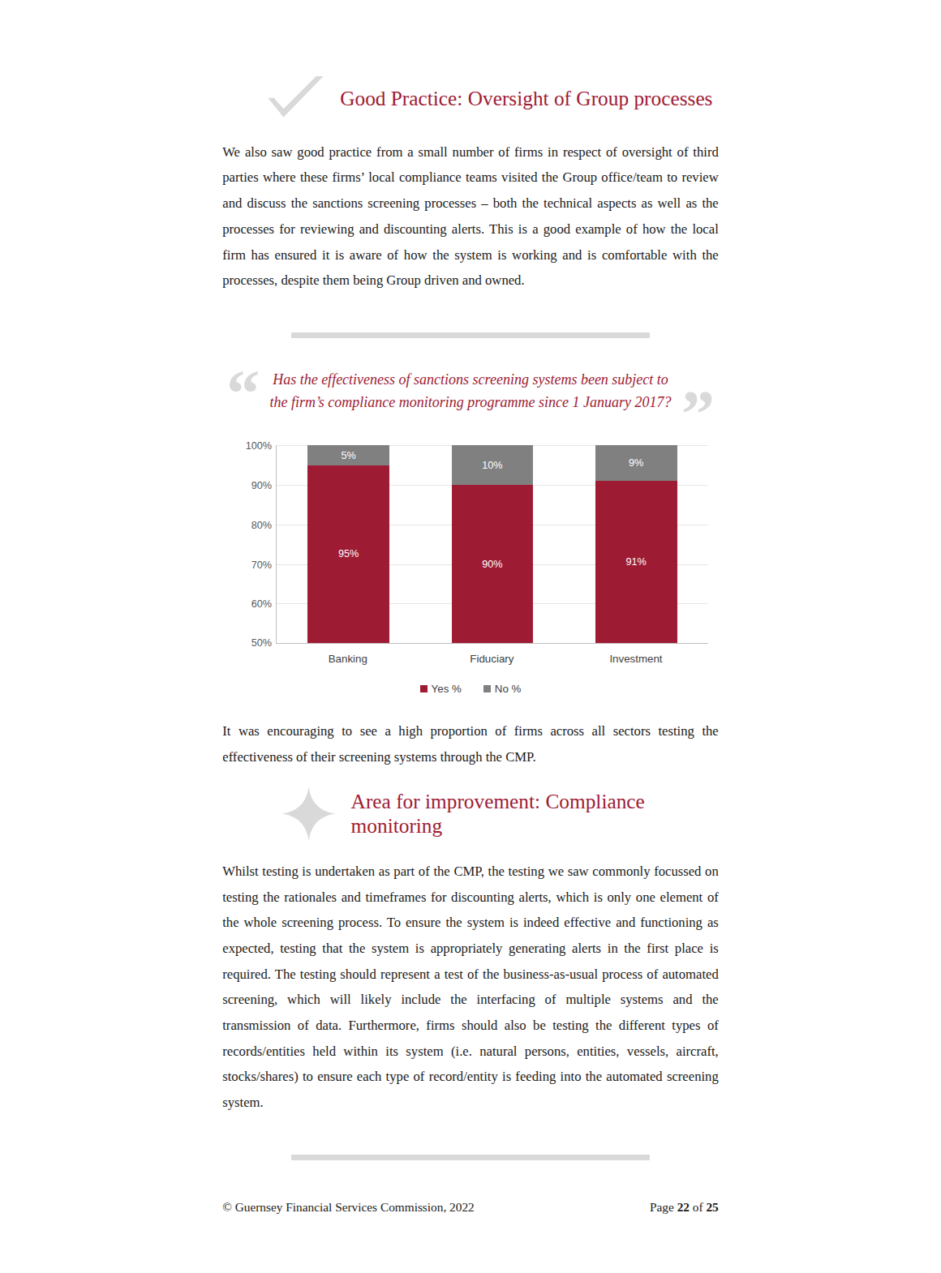Good Practice: Oversight of Group processes
We also saw good practice from a small number of firms in respect of oversight of third parties where these firms’ local compliance teams visited the Group office/team to review and discuss the sanctions screening processes – both the technical aspects as well as the processes for reviewing and discounting alerts. This is a good example of how the local firm has ensured it is aware of how the system is working and is comfortable with the processes, despite them being Group driven and owned.
“
Has the effectiveness of sanctions screening systems been subject to the firm’s compliance monitoring programme since 1 January 2017?
”
100%
90%
80%
70%
60%
50%
5%
95%
10%
90%
9%
91%
Banking Fiduciary Investment
Yes % No %
It was encouraging to see a high proportion of firms across all sectors testing the effectiveness of their screening systems through the CMP.
Area for improvement: Compliance monitoring
Whilst testing is undertaken as part of the CMP, the testing we saw commonly focussed on testing the rationales and timeframes for discounting alerts, which is only one element of the whole screening process. To ensure the system is indeed effective and functioning as expected, testing that the system is appropriately generating alerts in the first place is required. The testing should represent a test of the business-as-usual process of automated screening, which will likely include the interfacing of multiple systems and the transmission of data. Furthermore, firms should also be testing the different types of records/entities held within its system (i.e. natural persons, entities, vessels, aircraft, stocks/shares) to ensure each type of record/entity is feeding into the automated screening system.
© Guernsey Financial Services Commission, 2022
Page 22 of 25